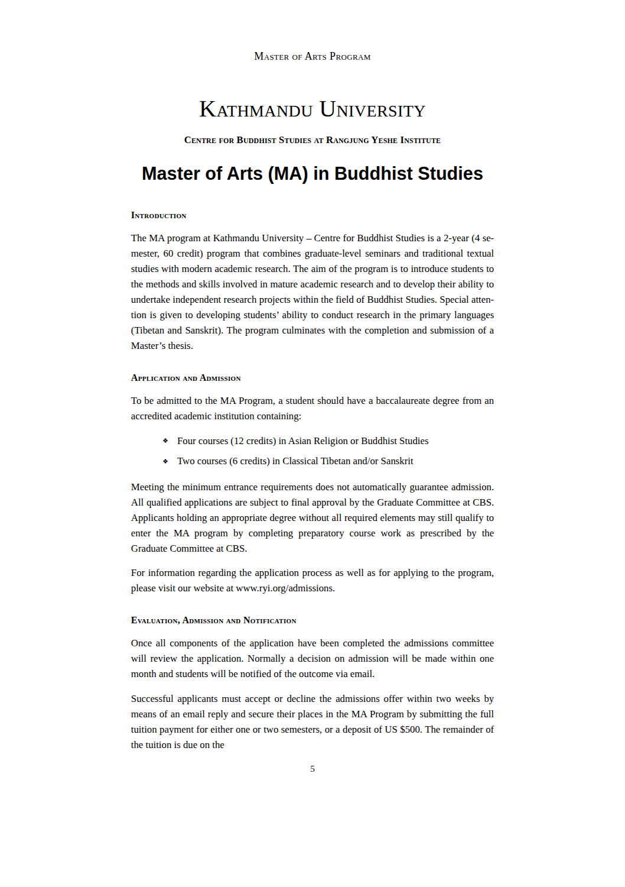Master of Arts Program
Kathmandu University
Centre for Buddhist Studies at Rangjung Yeshe Institute
Master of Arts (MA) in Buddhist Studies
Introduction
The MA program at Kathmandu University – Centre for Buddhist Studies is a 2-year (4 semester, 60 credit) program that combines graduate-level seminars and traditional textual studies with modern academic research. The aim of the program is to introduce students to the methods and skills involved in mature academic research and to develop their ability to undertake independent research projects within the field of Buddhist Studies. Special attention is given to developing students’ ability to conduct research in the primary languages (Tibetan and Sanskrit). The program culminates with the completion and submission of a Master’s thesis.
Application and Admission
To be admitted to the MA Program, a student should have a baccalaureate degree from an accredited academic institution containing:
Four courses (12 credits) in Asian Religion or Buddhist Studies
Two courses (6 credits) in Classical Tibetan and/or Sanskrit
Meeting the minimum entrance requirements does not automatically guarantee admission. All qualified applications are subject to final approval by the Graduate Committee at CBS. Applicants holding an appropriate degree without all required elements may still qualify to enter the MA program by completing preparatory course work as prescribed by the Graduate Committee at CBS.
For information regarding the application process as well as for applying to the program, please visit our website at www.ryi.org/admissions.
Evaluation, Admission and Notification
Once all components of the application have been completed the admissions committee will review the application. Normally a decision on admission will be made within one month and students will be notified of the outcome via email.
Successful applicants must accept or decline the admissions offer within two weeks by means of an email reply and secure their places in the MA Program by submitting the full tuition payment for either one or two semesters, or a deposit of US $500. The remainder of the tuition is due on the
5